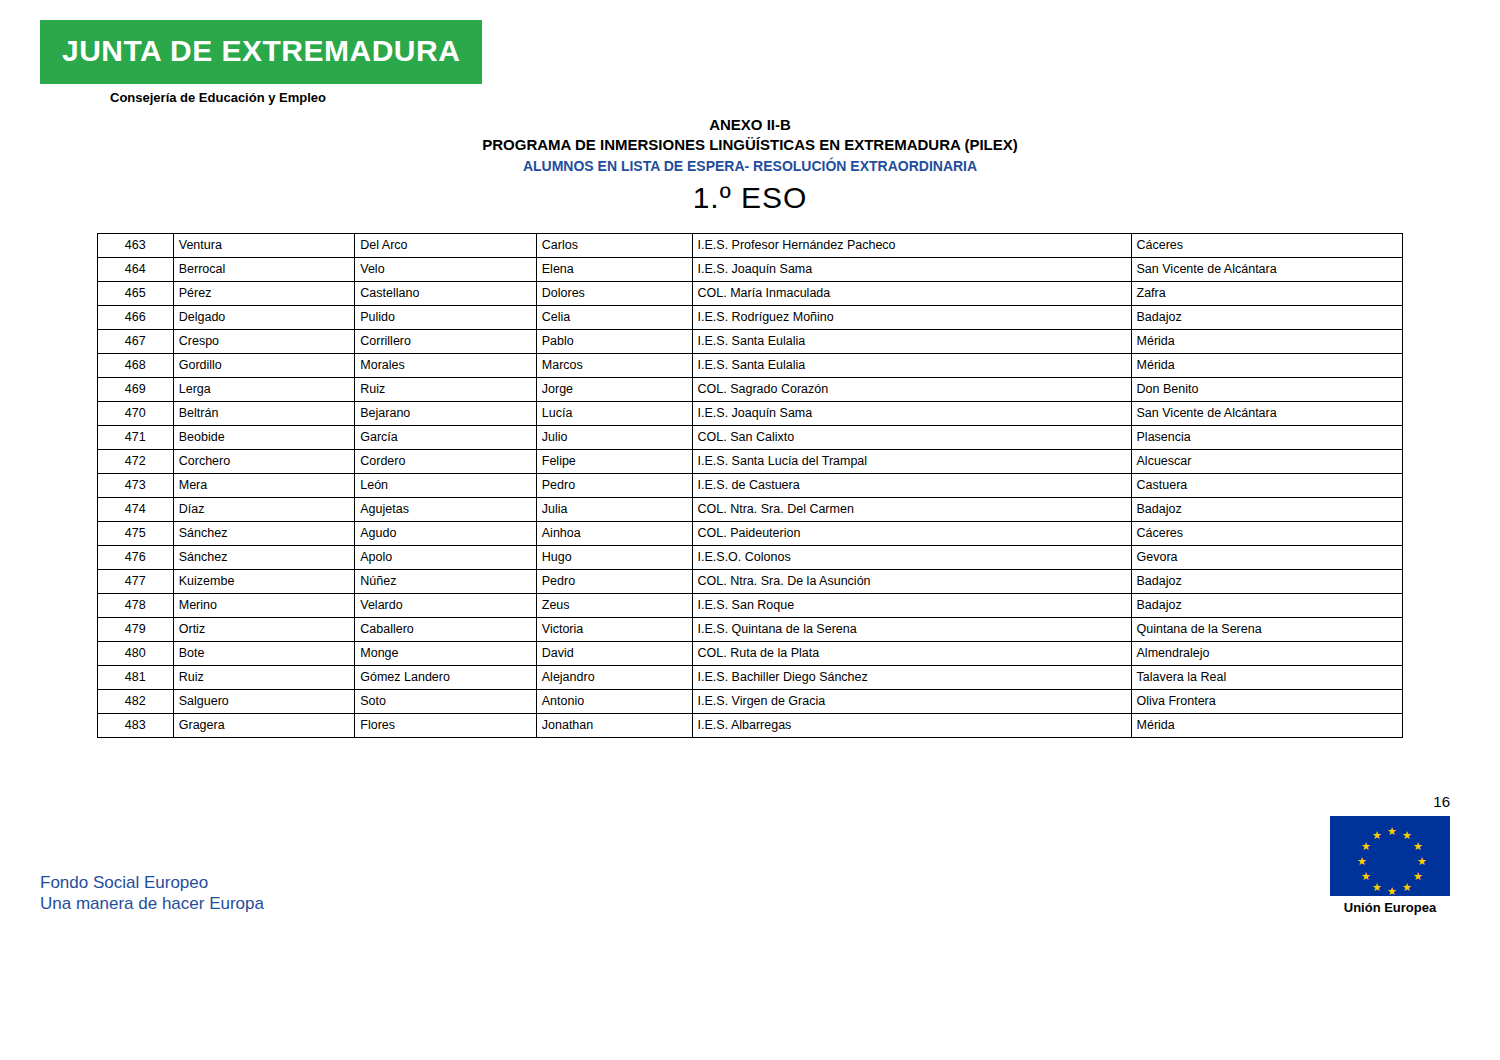JUNTA DE EXTREMADURA
Consejería de Educación y Empleo
ANEXO II-B
PROGRAMA DE INMERSIONES LINGÜÍSTICAS EN EXTREMADURA (PILEX)
ALUMNOS EN LISTA DE ESPERA- RESOLUCIÓN EXTRAORDINARIA
1.º ESO
| 463 | Ventura | Del Arco | Carlos | I.E.S. Profesor Hernández Pacheco | Cáceres |
| 464 | Berrocal | Velo | Elena | I.E.S. Joaquín Sama | San Vicente de Alcántara |
| 465 | Pérez | Castellano | Dolores | COL. María Inmaculada | Zafra |
| 466 | Delgado | Pulido | Celia | I.E.S. Rodríguez Moñino | Badajoz |
| 467 | Crespo | Corrillero | Pablo | I.E.S. Santa Eulalia | Mérida |
| 468 | Gordillo | Morales | Marcos | I.E.S. Santa Eulalia | Mérida |
| 469 | Lerga | Ruiz | Jorge | COL. Sagrado Corazón | Don Benito |
| 470 | Beltrán | Bejarano | Lucía | I.E.S. Joaquín Sama | San Vicente de Alcántara |
| 471 | Beobide | García | Julio | COL. San Calixto | Plasencia |
| 472 | Corchero | Cordero | Felipe | I.E.S. Santa Lucía del Trampal | Alcuescar |
| 473 | Mera | León | Pedro | I.E.S. de Castuera | Castuera |
| 474 | Díaz | Agujetas | Julia | COL. Ntra. Sra. Del Carmen | Badajoz |
| 475 | Sánchez | Agudo | Ainhoa | COL. Paideuterion | Cáceres |
| 476 | Sánchez | Apolo | Hugo | I.E.S.O. Colonos | Gevora |
| 477 | Kuizembe | Núñez | Pedro | COL. Ntra. Sra. De la Asunción | Badajoz |
| 478 | Merino | Velardo | Zeus | I.E.S. San Roque | Badajoz |
| 479 | Ortiz | Caballero | Victoria | I.E.S. Quintana de la Serena | Quintana de la Serena |
| 480 | Bote | Monge | David | COL. Ruta de la Plata | Almendralejo |
| 481 | Ruiz | Gómez Landero | Alejandro | I.E.S. Bachiller Diego Sánchez | Talavera la Real |
| 482 | Salguero | Soto | Antonio | I.E.S. Virgen de Gracia | Oliva Frontera |
| 483 | Gragera | Flores | Jonathan | I.E.S. Albarregas | Mérida |
Fondo Social Europeo
Una manera de hacer Europa
16
★ ★ ★ ★ ★ ★ ★ ★ ★ ★ ★ ★
Unión Europea